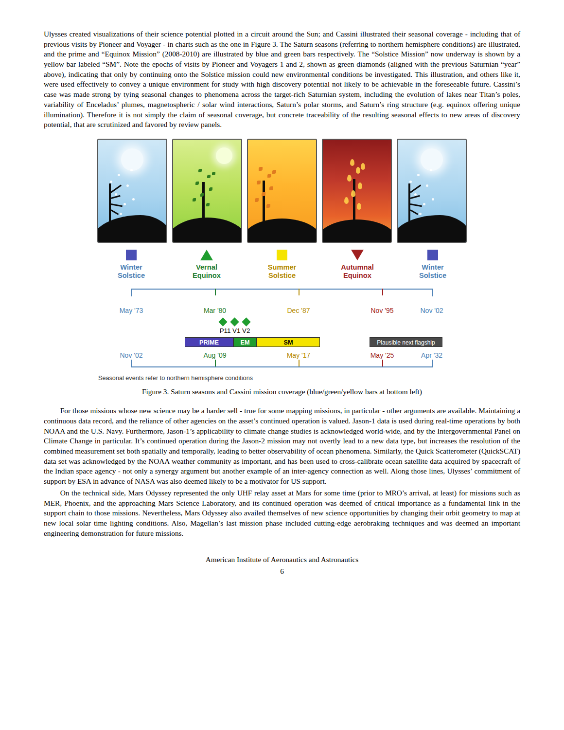Ulysses created visualizations of their science potential plotted in a circuit around the Sun; and Cassini illustrated their seasonal coverage - including that of previous visits by Pioneer and Voyager - in charts such as the one in Figure 3. The Saturn seasons (referring to northern hemisphere conditions) are illustrated, and the prime and “Equinox Mission” (2008-2010) are illustrated by blue and green bars respectively. The “Solstice Mission” now underway is shown by a yellow bar labeled “SM”. Note the epochs of visits by Pioneer and Voyagers 1 and 2, shown as green diamonds (aligned with the previous Saturnian “year” above), indicating that only by continuing onto the Solstice mission could new environmental conditions be investigated. This illustration, and others like it, were used effectively to convey a unique environment for study with high discovery potential not likely to be achievable in the foreseeable future. Cassini’s case was made strong by tying seasonal changes to phenomena across the target-rich Saturnian system, including the evolution of lakes near Titan’s poles, variability of Enceladus’ plumes, magnetospheric / solar wind interactions, Saturn’s polar storms, and Saturn’s ring structure (e.g. equinox offering unique illumination). Therefore it is not simply the claim of seasonal coverage, but concrete traceability of the resulting seasonal effects to new areas of discovery potential, that are scrutinized and favored by review panels.
Winter
Solstice
Vernal
Equinox
Summer
Solstice
Autumnal
Equinox
Winter
Solstice
May '73
Mar '80
Dec '87
Nov '95
Nov '02
P11 V1 V2
PRIME
EM
SM
Plausible next flagship
Nov '02
Aug '09
May '17
May '25
Apr '32
Seasonal events refer to northern hemisphere conditions
Figure 3. Saturn seasons and Cassini mission coverage (blue/green/yellow bars at bottom left)
For those missions whose new science may be a harder sell - true for some mapping missions, in particular - other arguments are available. Maintaining a continuous data record, and the reliance of other agencies on the asset’s continued operation is valued. Jason-1 data is used during real-time operations by both NOAA and the U.S. Navy. Furthermore, Jason-1’s applicability to climate change studies is acknowledged world-wide, and by the Intergovernmental Panel on Climate Change in particular. It’s continued operation during the Jason-2 mission may not overtly lead to a new data type, but increases the resolution of the combined measurement set both spatially and temporally, leading to better observability of ocean phenomena. Similarly, the Quick Scatterometer (QuickSCAT) data set was acknowledged by the NOAA weather community as important, and has been used to cross-calibrate ocean satellite data acquired by spacecraft of the Indian space agency - not only a synergy argument but another example of an inter-agency connection as well. Along those lines, Ulysses’ commitment of support by ESA in advance of NASA was also deemed likely to be a motivator for US support.
On the technical side, Mars Odyssey represented the only UHF relay asset at Mars for some time (prior to MRO’s arrival, at least) for missions such as MER, Phoenix, and the approaching Mars Science Laboratory, and its continued operation was deemed of critical importance as a fundamental link in the support chain to those missions. Nevertheless, Mars Odyssey also availed themselves of new science opportunities by changing their orbit geometry to map at new local solar time lighting conditions. Also, Magellan’s last mission phase included cutting-edge aerobraking techniques and was deemed an important engineering demonstration for future missions.
American Institute of Aeronautics and Astronautics
6